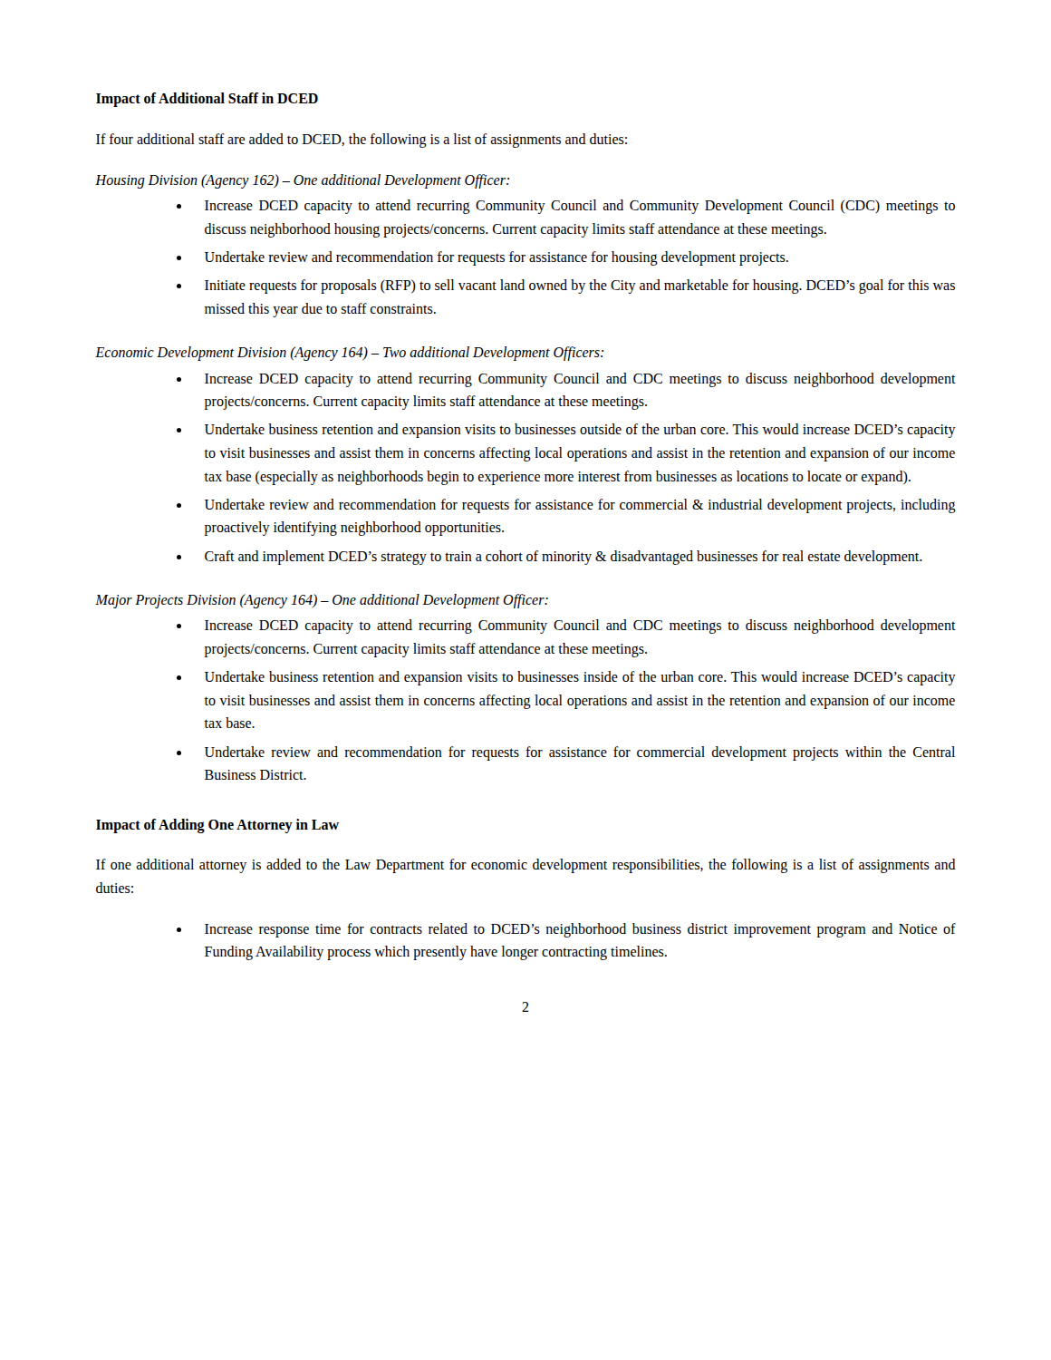Impact of Additional Staff in DCED
If four additional staff are added to DCED, the following is a list of assignments and duties:
Housing Division (Agency 162) – One additional Development Officer:
Increase DCED capacity to attend recurring Community Council and Community Development Council (CDC) meetings to discuss neighborhood housing projects/concerns. Current capacity limits staff attendance at these meetings.
Undertake review and recommendation for requests for assistance for housing development projects.
Initiate requests for proposals (RFP) to sell vacant land owned by the City and marketable for housing. DCED’s goal for this was missed this year due to staff constraints.
Economic Development Division (Agency 164) – Two additional Development Officers:
Increase DCED capacity to attend recurring Community Council and CDC meetings to discuss neighborhood development projects/concerns. Current capacity limits staff attendance at these meetings.
Undertake business retention and expansion visits to businesses outside of the urban core. This would increase DCED’s capacity to visit businesses and assist them in concerns affecting local operations and assist in the retention and expansion of our income tax base (especially as neighborhoods begin to experience more interest from businesses as locations to locate or expand).
Undertake review and recommendation for requests for assistance for commercial & industrial development projects, including proactively identifying neighborhood opportunities.
Craft and implement DCED’s strategy to train a cohort of minority & disadvantaged businesses for real estate development.
Major Projects Division (Agency 164) – One additional Development Officer:
Increase DCED capacity to attend recurring Community Council and CDC meetings to discuss neighborhood development projects/concerns. Current capacity limits staff attendance at these meetings.
Undertake business retention and expansion visits to businesses inside of the urban core. This would increase DCED’s capacity to visit businesses and assist them in concerns affecting local operations and assist in the retention and expansion of our income tax base.
Undertake review and recommendation for requests for assistance for commercial development projects within the Central Business District.
Impact of Adding One Attorney in Law
If one additional attorney is added to the Law Department for economic development responsibilities, the following is a list of assignments and duties:
Increase response time for contracts related to DCED’s neighborhood business district improvement program and Notice of Funding Availability process which presently have longer contracting timelines.
2